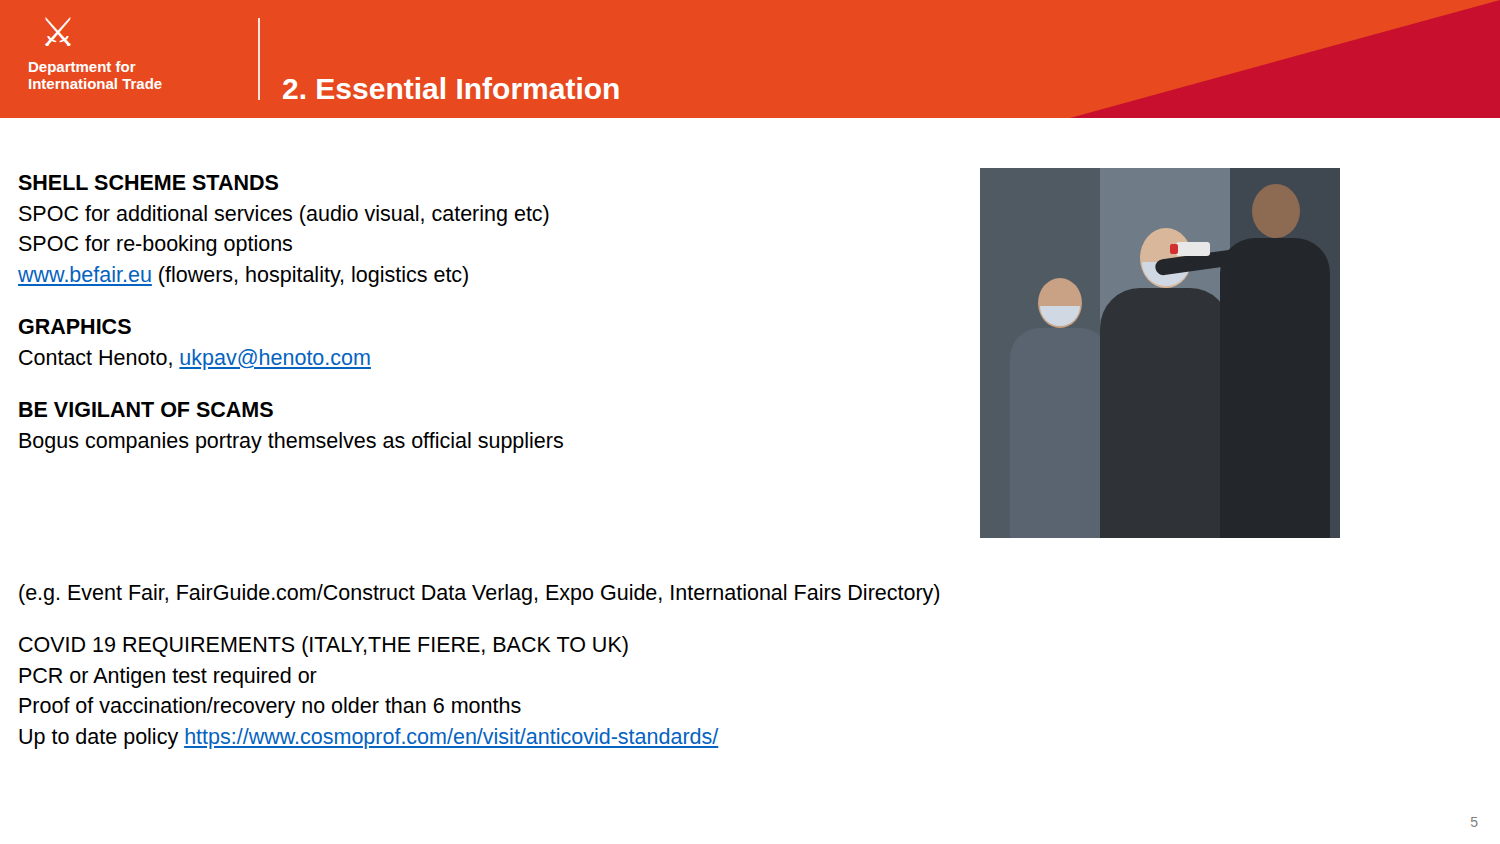⚔
Department for
International Trade
2. Essential Information
SHELL SCHEME STANDS
SPOC for additional services (audio visual, catering etc)
SPOC for re-booking options
www.befair.eu (flowers, hospitality, logistics etc)
GRAPHICS
Contact Henoto, ukpav@henoto.com
BE VIGILANT OF SCAMS
Bogus companies portray themselves as official suppliers
(e.g. Event Fair, FairGuide.com/Construct Data Verlag, Expo Guide, International Fairs Directory)
COVID 19 REQUIREMENTS (ITALY,THE FIERE, BACK TO UK)
PCR or Antigen test required or
Proof of vaccination/recovery no older than 6 months
Up to date policy https://www.cosmoprof.com/en/visit/anticovid-standards/
5